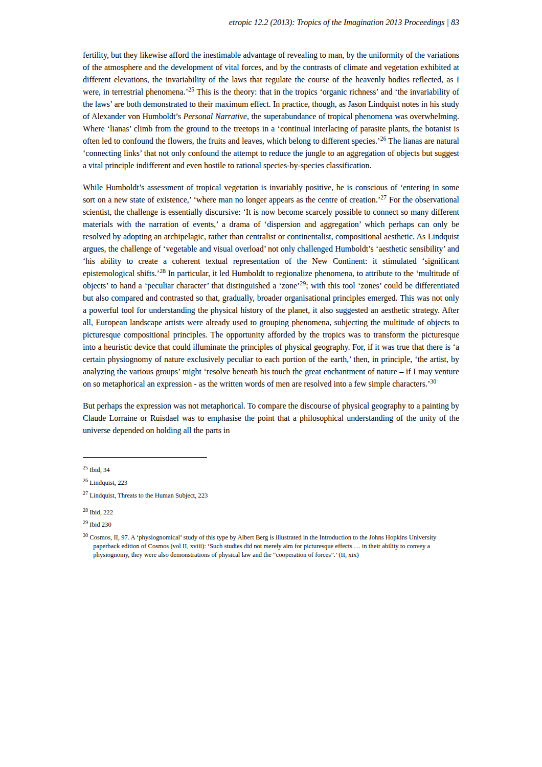etropic 12.2 (2013): Tropics of the Imagination 2013 Proceedings | 83
fertility, but they likewise afford the inestimable advantage of revealing to man, by the uniformity of the variations of the atmosphere and the development of vital forces, and by the contrasts of climate and vegetation exhibited at different elevations, the invariability of the laws that regulate the course of the heavenly bodies reflected, as I were, in terrestrial phenomena.’25 This is the theory: that in the tropics ‘organic richness’ and ‘the invariability of the laws’ are both demonstrated to their maximum effect. In practice, though, as Jason Lindquist notes in his study of Alexander von Humboldt’s Personal Narrative, the superabundance of tropical phenomena was overwhelming. Where ‘lianas’ climb from the ground to the treetops in a ‘continual interlacing of parasite plants, the botanist is often led to confound the flowers, the fruits and leaves, which belong to different species.’26 The lianas are natural ‘connecting links’ that not only confound the attempt to reduce the jungle to an aggregation of objects but suggest a vital principle indifferent and even hostile to rational species-by-species classification.
While Humboldt’s assessment of tropical vegetation is invariably positive, he is conscious of ‘entering in some sort on a new state of existence,’ ‘where man no longer appears as the centre of creation.’27 For the observational scientist, the challenge is essentially discursive: ‘It is now become scarcely possible to connect so many different materials with the narration of events,’ a drama of ‘dispersion and aggregation’ which perhaps can only be resolved by adopting an archipelagic, rather than centralist or continentalist, compositional aesthetic. As Lindquist argues, the challenge of ‘vegetable and visual overload’ not only challenged Humboldt’s ‘aesthetic sensibility’ and ‘his ability to create a coherent textual representation of the New Continent: it stimulated ‘significant epistemological shifts.’28 In particular, it led Humboldt to regionalize phenomena, to attribute to the ‘multitude of objects’ to hand a ‘peculiar character’ that distinguished a ‘zone’29; with this tool ‘zones’ could be differentiated but also compared and contrasted so that, gradually, broader organisational principles emerged. This was not only a powerful tool for understanding the physical history of the planet, it also suggested an aesthetic strategy. After all, European landscape artists were already used to grouping phenomena, subjecting the multitude of objects to picturesque compositional principles. The opportunity afforded by the tropics was to transform the picturesque into a heuristic device that could illuminate the principles of physical geography. For, if it was true that there is ‘a certain physiognomy of nature exclusively peculiar to each portion of the earth,’ then, in principle, ‘the artist, by analyzing the various groups’ might ‘resolve beneath his touch the great enchantment of nature – if I may venture on so metaphorical an expression - as the written words of men are resolved into a few simple characters.’30
But perhaps the expression was not metaphorical. To compare the discourse of physical geography to a painting by Claude Lorraine or Ruisdael was to emphasise the point that a philosophical understanding of the unity of the universe depended on holding all the parts in
25 Ibid, 34
26 Lindquist, 223
27 Lindquist, Threats to the Human Subject, 223
28 Ibid, 222
29 Ibid 230
30 Cosmos, II, 97. A ‘physiognomical’ study of this type by Albert Berg is illustrated in the Introduction to the Johns Hopkins University paperback edition of Cosmos (vol II, xviii): ‘Such studies did not merely aim for picturesque effects … in their ability to convey a physiognomy, they were also demonstrations of physical law and the “cooperation of forces”.’ (II, xix)